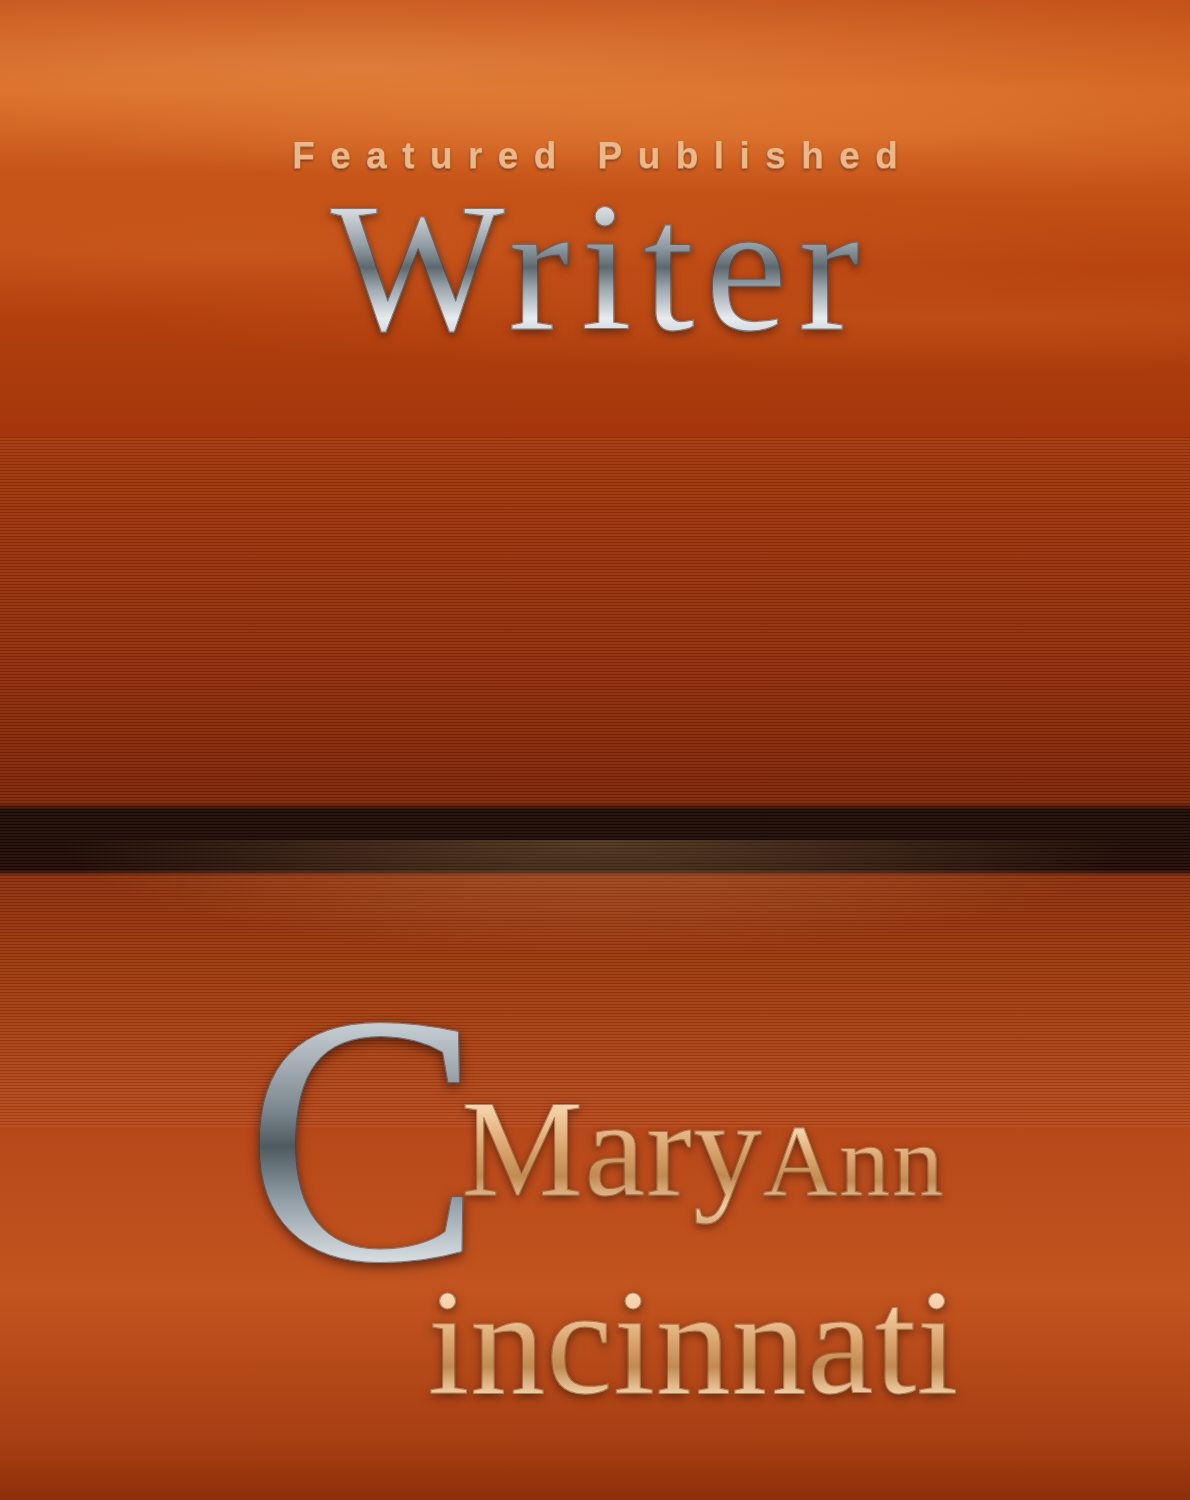Featured Published
Writer
CMary Ann incinnati